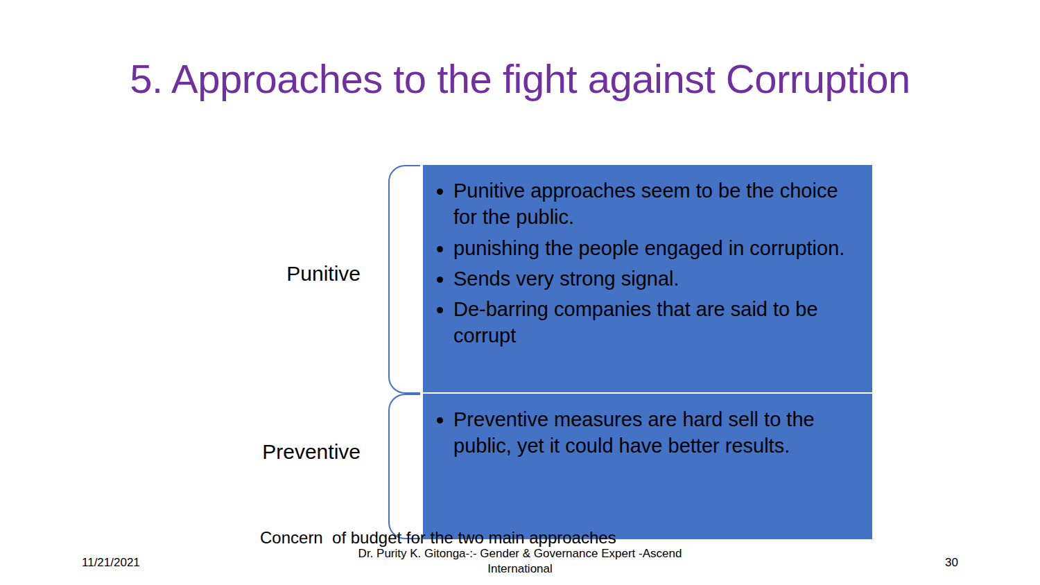5. Approaches to the fight against Corruption
Punitive
Punitive approaches seem to be the choice for the public.
punishing the people engaged in corruption.
Sends very strong signal.
De-barring companies that are said to be corrupt
Preventive
Preventive measures are hard sell to the public, yet it could have better results.
Concern of budget for the two main approaches
11/21/2021
Dr. Purity K. Gitonga-:- Gender & Governance Expert -Ascend
International
30